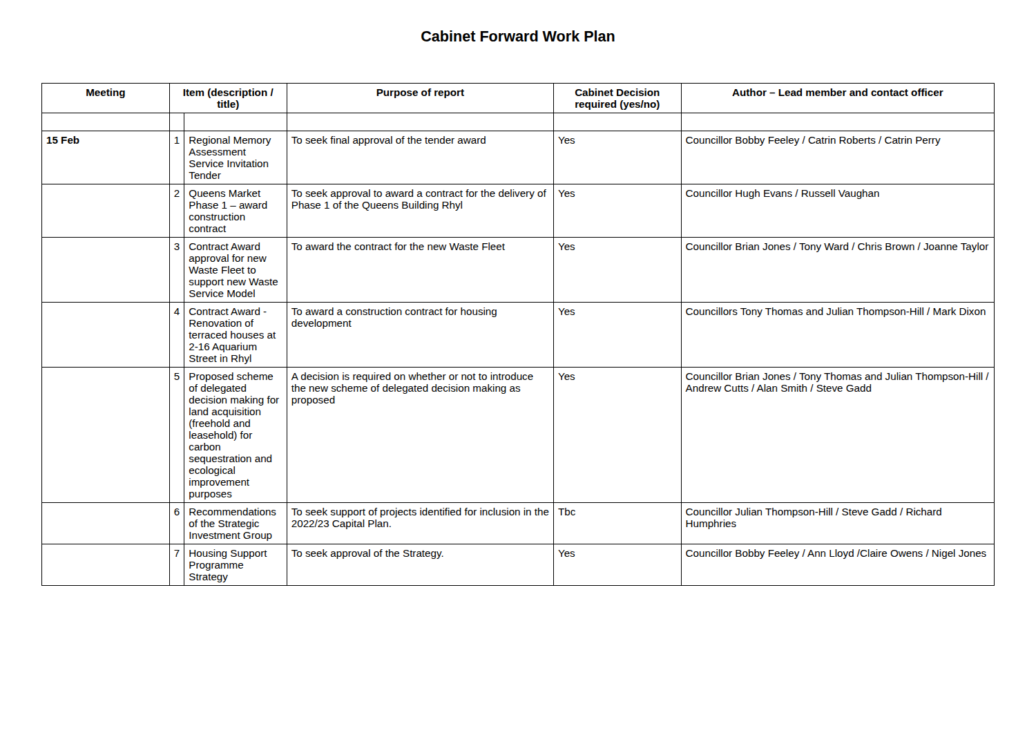Cabinet Forward Work Plan
| Meeting | Item (description / title) | Purpose of report | Cabinet Decision required (yes/no) | Author – Lead member and contact officer |
| --- | --- | --- | --- | --- |
| 15 Feb | 1 | Regional Memory Assessment Service Invitation Tender | To seek final approval of the tender award | Yes | Councillor Bobby Feeley / Catrin Roberts / Catrin Perry |
| | 2 | Queens Market Phase 1 – award construction contract | To seek approval to award a contract for the delivery of Phase 1 of the Queens Building Rhyl | Yes | Councillor Hugh Evans / Russell Vaughan |
| | 3 | Contract Award approval for new Waste Fleet to support new Waste Service Model | To award the contract for the new Waste Fleet | Yes | Councillor Brian Jones / Tony Ward / Chris Brown / Joanne Taylor |
| | 4 | Contract Award - Renovation of terraced houses at 2-16 Aquarium Street in Rhyl | To award a construction contract for housing development | Yes | Councillors Tony Thomas and Julian Thompson-Hill / Mark Dixon |
| | 5 | Proposed scheme of delegated decision making for land acquisition (freehold and leasehold) for carbon sequestration and ecological improvement purposes | A decision is required on whether or not to introduce the new scheme of delegated decision making as proposed | Yes | Councillor Brian Jones / Tony Thomas and Julian Thompson-Hill / Andrew Cutts / Alan Smith / Steve Gadd |
| | 6 | Recommendations of the Strategic Investment Group | To seek support of projects identified for inclusion in the 2022/23 Capital Plan. | Tbc | Councillor Julian Thompson-Hill / Steve Gadd / Richard Humphries |
| | 7 | Housing Support Programme Strategy | To seek approval of the Strategy. | Yes | Councillor Bobby Feeley / Ann Lloyd /Claire Owens / Nigel Jones |